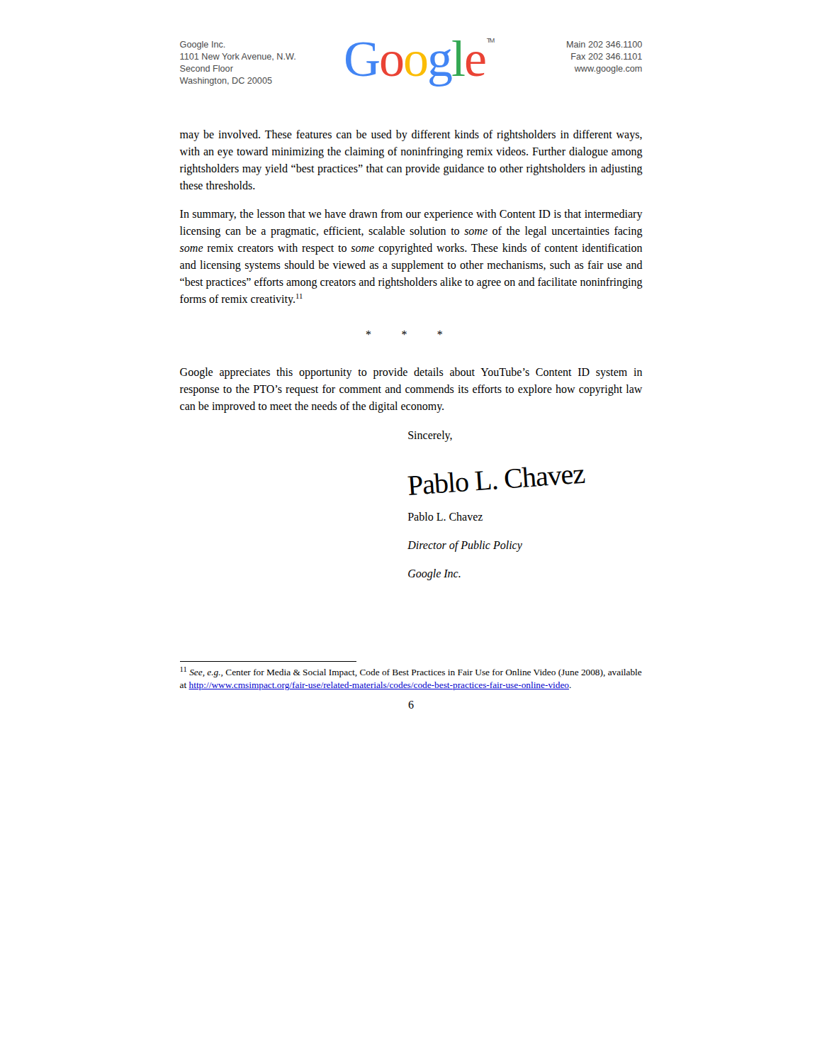Google Inc.
1101 New York Avenue, N.W.
Second Floor
Washington, DC 20005
GoogleTM
Main 202 346.1100
Fax 202 346.1101
www.google.com
may be involved. These features can be used by different kinds of rightsholders in different ways, with an eye toward minimizing the claiming of noninfringing remix videos. Further dialogue among rightsholders may yield “best practices” that can provide guidance to other rightsholders in adjusting these thresholds.
In summary, the lesson that we have drawn from our experience with Content ID is that intermediary licensing can be a pragmatic, efficient, scalable solution to some of the legal uncertainties facing some remix creators with respect to some copyrighted works. These kinds of content identification and licensing systems should be viewed as a supplement to other mechanisms, such as fair use and “best practices” efforts among creators and rightsholders alike to agree on and facilitate noninfringing forms of remix creativity.11
* * *
Google appreciates this opportunity to provide details about YouTube’s Content ID system in response to the PTO’s request for comment and commends its efforts to explore how copyright law can be improved to meet the needs of the digital economy.
Sincerely,
Pablo L. Chavez
Pablo L. Chavez
Director of Public Policy
Google Inc.
11 See, e.g., Center for Media & Social Impact, Code of Best Practices in Fair Use for Online Video (June 2008), available at http://www.cmsimpact.org/fair-use/related-materials/codes/code-best-practices-fair-use-online-video.
6